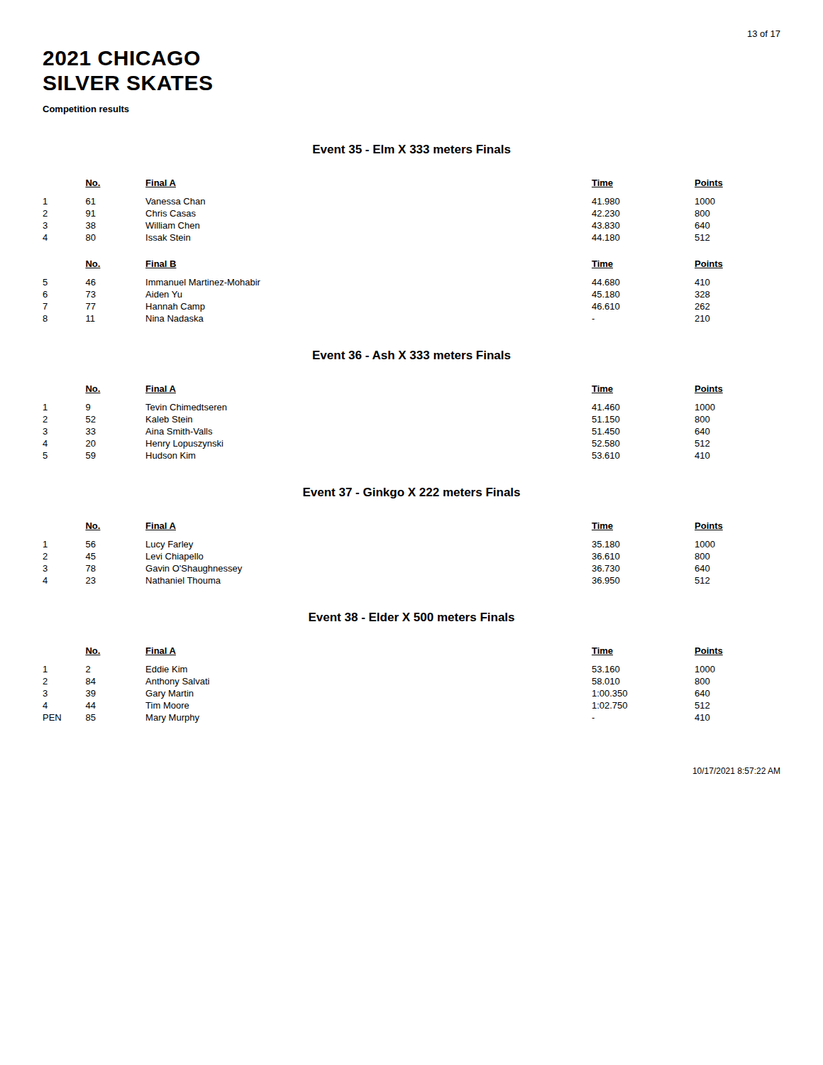13 of 17
2021 CHICAGO
SILVER SKATES
Competition results
Event 35 - Elm X 333 meters Finals
| | No. | Final A | Time | Points |
| --- | --- | --- | --- | --- |
| 1 | 61 | Vanessa Chan | 41.980 | 1000 |
| 2 | 91 | Chris Casas | 42.230 | 800 |
| 3 | 38 | William Chen | 43.830 | 640 |
| 4 | 80 | Issak Stein | 44.180 | 512 |
| | No. | Final B | Time | Points |
| 5 | 46 | Immanuel Martinez-Mohabir | 44.680 | 410 |
| 6 | 73 | Aiden Yu | 45.180 | 328 |
| 7 | 77 | Hannah Camp | 46.610 | 262 |
| 8 | 11 | Nina Nadaska | - | 210 |
Event 36 - Ash X 333 meters Finals
| | No. | Final A | Time | Points |
| --- | --- | --- | --- | --- |
| 1 | 9 | Tevin Chimedtseren | 41.460 | 1000 |
| 2 | 52 | Kaleb Stein | 51.150 | 800 |
| 3 | 33 | Aina Smith-Valls | 51.450 | 640 |
| 4 | 20 | Henry Lopuszynski | 52.580 | 512 |
| 5 | 59 | Hudson Kim | 53.610 | 410 |
Event 37 - Ginkgo X 222 meters Finals
| | No. | Final A | Time | Points |
| --- | --- | --- | --- | --- |
| 1 | 56 | Lucy Farley | 35.180 | 1000 |
| 2 | 45 | Levi Chiapello | 36.610 | 800 |
| 3 | 78 | Gavin O'Shaughnessey | 36.730 | 640 |
| 4 | 23 | Nathaniel Thouma | 36.950 | 512 |
Event 38 - Elder X 500 meters Finals
| | No. | Final A | Time | Points |
| --- | --- | --- | --- | --- |
| 1 | 2 | Eddie Kim | 53.160 | 1000 |
| 2 | 84 | Anthony Salvati | 58.010 | 800 |
| 3 | 39 | Gary Martin | 1:00.350 | 640 |
| 4 | 44 | Tim Moore | 1:02.750 | 512 |
| PEN | 85 | Mary Murphy | - | 410 |
10/17/2021 8:57:22 AM